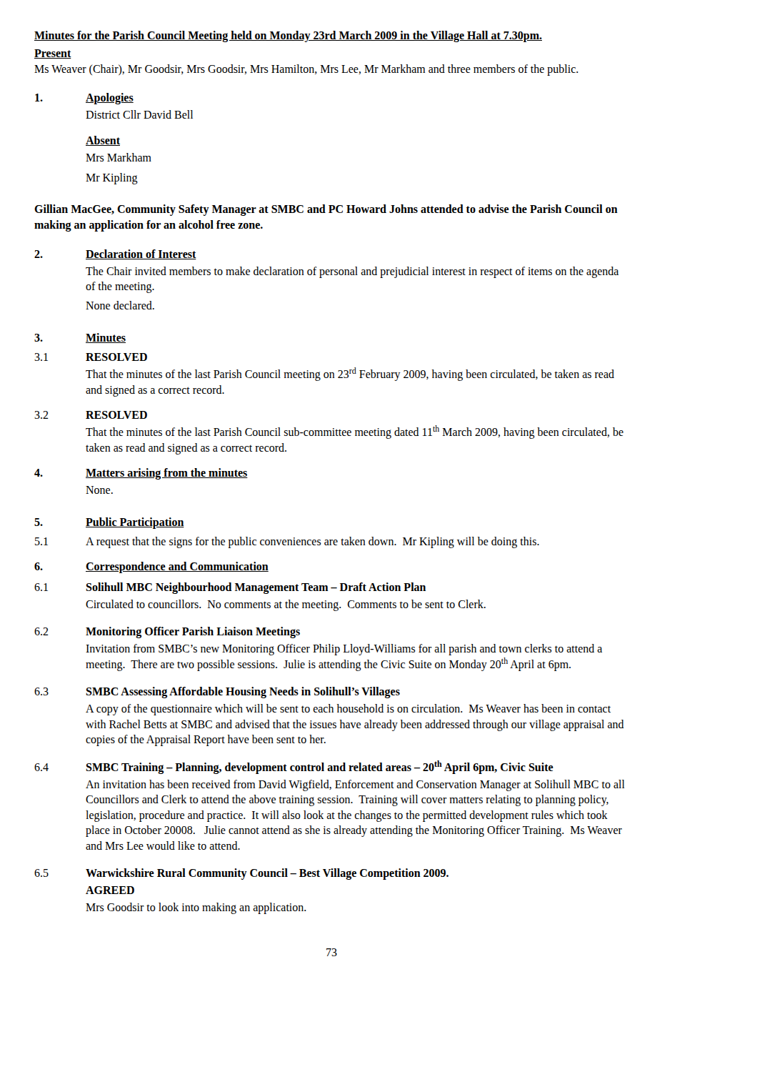Minutes for the Parish Council Meeting held on Monday 23rd March 2009 in the Village Hall at 7.30pm.
Present
Ms Weaver (Chair), Mr Goodsir, Mrs Goodsir, Mrs Hamilton, Mrs Lee, Mr Markham and three members of the public.
1.
Apologies
District Cllr David Bell
Absent
Mrs Markham
Mr Kipling
Gillian MacGee, Community Safety Manager at SMBC and PC Howard Johns attended to advise the Parish Council on making an application for an alcohol free zone.
2.
Declaration of Interest
The Chair invited members to make declaration of personal and prejudicial interest in respect of items on the agenda of the meeting.
None declared.
3.
Minutes
3.1
RESOLVED
That the minutes of the last Parish Council meeting on 23rd February 2009, having been circulated, be taken as read and signed as a correct record.
3.2
RESOLVED
That the minutes of the last Parish Council sub-committee meeting dated 11th March 2009, having been circulated, be taken as read and signed as a correct record.
4.
Matters arising from the minutes
None.
5.
Public Participation
5.1
A request that the signs for the public conveniences are taken down. Mr Kipling will be doing this.
6.
Correspondence and Communication
6.1
Solihull MBC Neighbourhood Management Team – Draft Action Plan
Circulated to councillors. No comments at the meeting. Comments to be sent to Clerk.
6.2
Monitoring Officer Parish Liaison Meetings
Invitation from SMBC’s new Monitoring Officer Philip Lloyd-Williams for all parish and town clerks to attend a meeting. There are two possible sessions. Julie is attending the Civic Suite on Monday 20th April at 6pm.
6.3
SMBC Assessing Affordable Housing Needs in Solihull’s Villages
A copy of the questionnaire which will be sent to each household is on circulation. Ms Weaver has been in contact with Rachel Betts at SMBC and advised that the issues have already been addressed through our village appraisal and copies of the Appraisal Report have been sent to her.
6.4
SMBC Training – Planning, development control and related areas – 20th April 6pm, Civic Suite
An invitation has been received from David Wigfield, Enforcement and Conservation Manager at Solihull MBC to all Councillors and Clerk to attend the above training session. Training will cover matters relating to planning policy, legislation, procedure and practice. It will also look at the changes to the permitted development rules which took place in October 20008. Julie cannot attend as she is already attending the Monitoring Officer Training. Ms Weaver and Mrs Lee would like to attend.
6.5
Warwickshire Rural Community Council – Best Village Competition 2009.
AGREED
Mrs Goodsir to look into making an application.
73